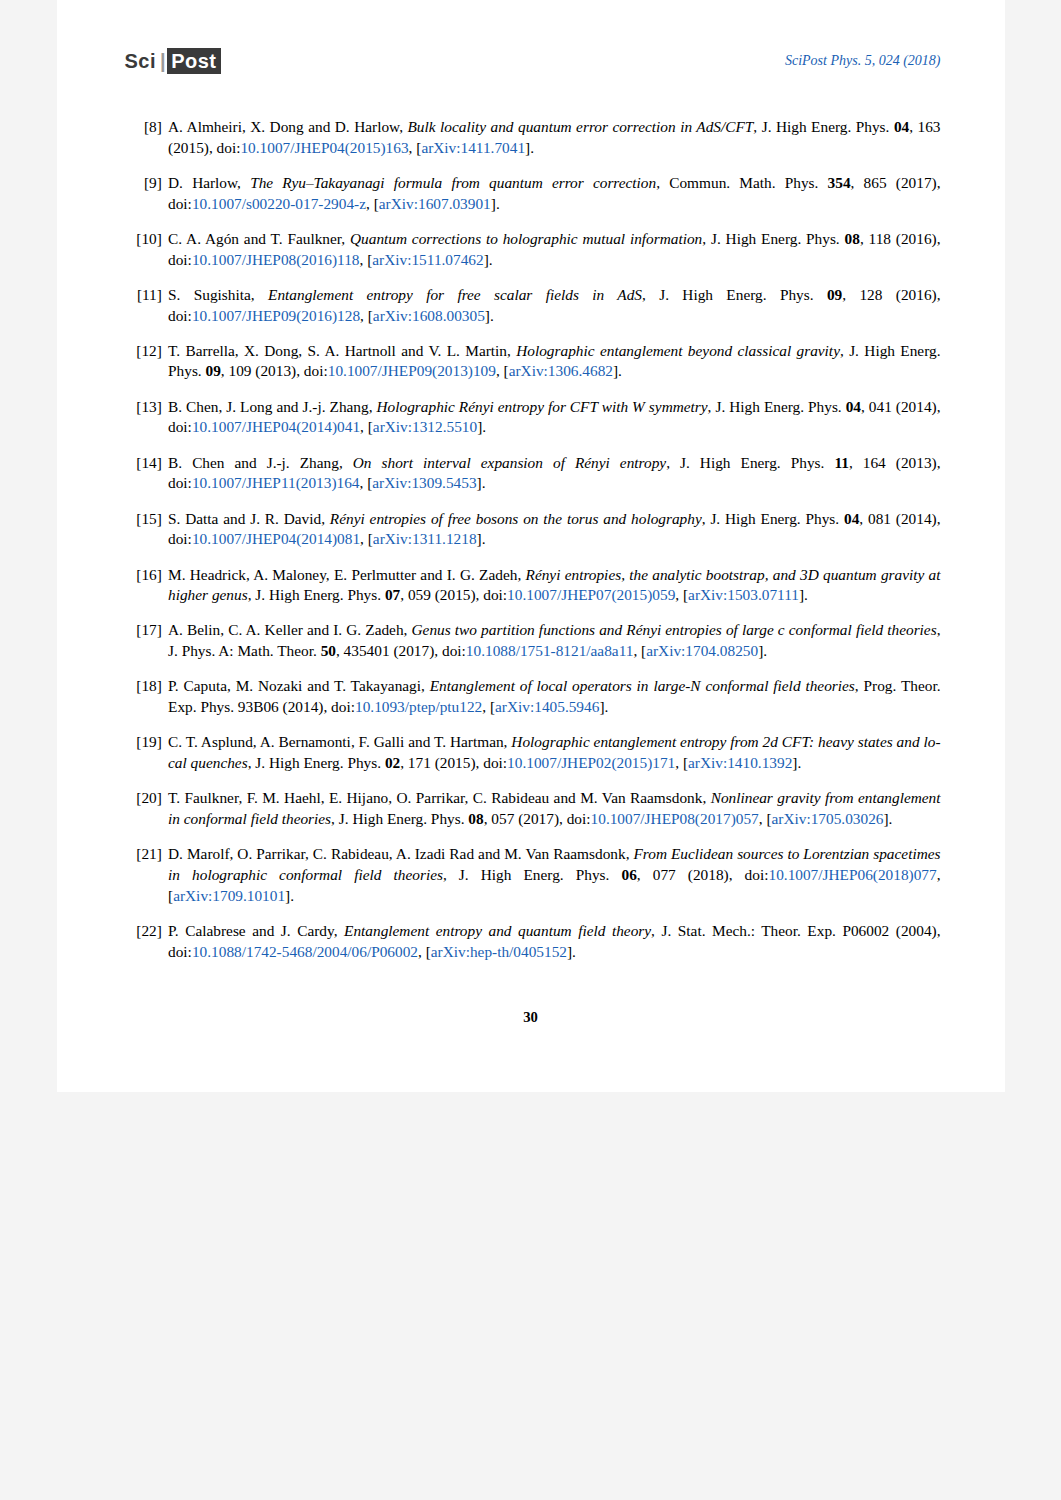Sci|Post
SciPost Phys. 5, 024 (2018)
[8] A. Almheiri, X. Dong and D. Harlow, Bulk locality and quantum error correction in AdS/CFT, J. High Energ. Phys. 04, 163 (2015), doi:10.1007/JHEP04(2015)163, [arXiv:1411.7041].
[9] D. Harlow, The Ryu–Takayanagi formula from quantum error correction, Commun. Math. Phys. 354, 865 (2017), doi:10.1007/s00220-017-2904-z, [arXiv:1607.03901].
[10] C. A. Agón and T. Faulkner, Quantum corrections to holographic mutual information, J. High Energ. Phys. 08, 118 (2016), doi:10.1007/JHEP08(2016)118, [arXiv:1511.07462].
[11] S. Sugishita, Entanglement entropy for free scalar fields in AdS, J. High Energ. Phys. 09, 128 (2016), doi:10.1007/JHEP09(2016)128, [arXiv:1608.00305].
[12] T. Barrella, X. Dong, S. A. Hartnoll and V. L. Martin, Holographic entanglement beyond classical gravity, J. High Energ. Phys. 09, 109 (2013), doi:10.1007/JHEP09(2013)109, [arXiv:1306.4682].
[13] B. Chen, J. Long and J.-j. Zhang, Holographic Rényi entropy for CFT with W symmetry, J. High Energ. Phys. 04, 041 (2014), doi:10.1007/JHEP04(2014)041, [arXiv:1312.5510].
[14] B. Chen and J.-j. Zhang, On short interval expansion of Rényi entropy, J. High Energ. Phys. 11, 164 (2013), doi:10.1007/JHEP11(2013)164, [arXiv:1309.5453].
[15] S. Datta and J. R. David, Rényi entropies of free bosons on the torus and holography, J. High Energ. Phys. 04, 081 (2014), doi:10.1007/JHEP04(2014)081, [arXiv:1311.1218].
[16] M. Headrick, A. Maloney, E. Perlmutter and I. G. Zadeh, Rényi entropies, the analytic bootstrap, and 3D quantum gravity at higher genus, J. High Energ. Phys. 07, 059 (2015), doi:10.1007/JHEP07(2015)059, [arXiv:1503.07111].
[17] A. Belin, C. A. Keller and I. G. Zadeh, Genus two partition functions and Rényi entropies of large c conformal field theories, J. Phys. A: Math. Theor. 50, 435401 (2017), doi:10.1088/1751-8121/aa8a11, [arXiv:1704.08250].
[18] P. Caputa, M. Nozaki and T. Takayanagi, Entanglement of local operators in large-N conformal field theories, Prog. Theor. Exp. Phys. 93B06 (2014), doi:10.1093/ptep/ptu122, [arXiv:1405.5946].
[19] C. T. Asplund, A. Bernamonti, F. Galli and T. Hartman, Holographic entanglement entropy from 2d CFT: heavy states and local quenches, J. High Energ. Phys. 02, 171 (2015), doi:10.1007/JHEP02(2015)171, [arXiv:1410.1392].
[20] T. Faulkner, F. M. Haehl, E. Hijano, O. Parrikar, C. Rabideau and M. Van Raamsdonk, Nonlinear gravity from entanglement in conformal field theories, J. High Energ. Phys. 08, 057 (2017), doi:10.1007/JHEP08(2017)057, [arXiv:1705.03026].
[21] D. Marolf, O. Parrikar, C. Rabideau, A. Izadi Rad and M. Van Raamsdonk, From Euclidean sources to Lorentzian spacetimes in holographic conformal field theories, J. High Energ. Phys. 06, 077 (2018), doi:10.1007/JHEP06(2018)077, [arXiv:1709.10101].
[22] P. Calabrese and J. Cardy, Entanglement entropy and quantum field theory, J. Stat. Mech.: Theor. Exp. P06002 (2004), doi:10.1088/1742-5468/2004/06/P06002, [arXiv:hep-th/0405152].
30